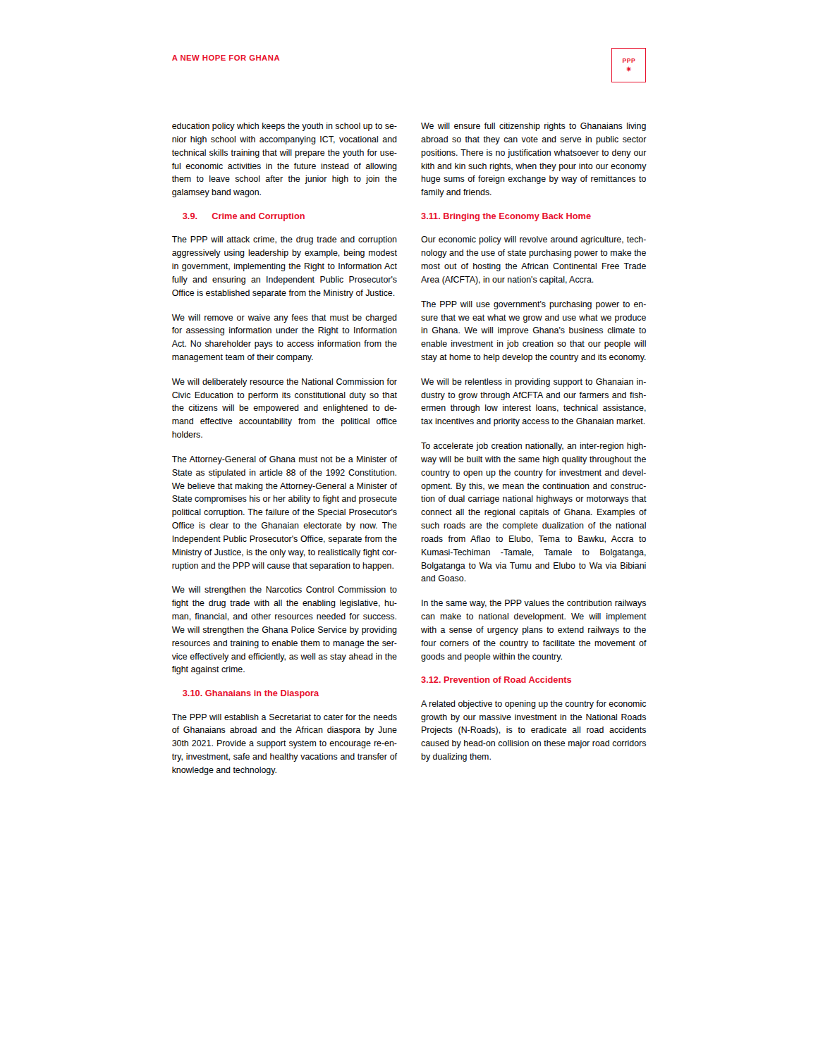A New Hope for Ghana
PPP
✷
education policy which keeps the youth in school up to senior high school with accompanying ICT, vocational and technical skills training that will prepare the youth for useful economic activities in the future instead of allowing them to leave school after the junior high to join the galamsey band wagon.
3.9. Crime and Corruption
The PPP will attack crime, the drug trade and corruption aggressively using leadership by example, being modest in government, implementing the Right to Information Act fully and ensuring an Independent Public Prosecutor's Office is established separate from the Ministry of Justice.
We will remove or waive any fees that must be charged for assessing information under the Right to Information Act. No shareholder pays to access information from the management team of their company.
We will deliberately resource the National Commission for Civic Education to perform its constitutional duty so that the citizens will be empowered and enlightened to demand effective accountability from the political office holders.
The Attorney-General of Ghana must not be a Minister of State as stipulated in article 88 of the 1992 Constitution. We believe that making the Attorney-General a Minister of State compromises his or her ability to fight and prosecute political corruption. The failure of the Special Prosecutor's Office is clear to the Ghanaian electorate by now. The Independent Public Prosecutor's Office, separate from the Ministry of Justice, is the only way, to realistically fight corruption and the PPP will cause that separation to happen.
We will strengthen the Narcotics Control Commission to fight the drug trade with all the enabling legislative, human, financial, and other resources needed for success. We will strengthen the Ghana Police Service by providing resources and training to enable them to manage the service effectively and efficiently, as well as stay ahead in the fight against crime.
3.10. Ghanaians in the Diaspora
The PPP will establish a Secretariat to cater for the needs of Ghanaians abroad and the African diaspora by June 30th 2021. Provide a support system to encourage re-entry, investment, safe and healthy vacations and transfer of knowledge and technology.
We will ensure full citizenship rights to Ghanaians living abroad so that they can vote and serve in public sector positions. There is no justification whatsoever to deny our kith and kin such rights, when they pour into our economy huge sums of foreign exchange by way of remittances to family and friends.
3.11. Bringing the Economy Back Home
Our economic policy will revolve around agriculture, technology and the use of state purchasing power to make the most out of hosting the African Continental Free Trade Area (AfCFTA), in our nation's capital, Accra.
The PPP will use government's purchasing power to ensure that we eat what we grow and use what we produce in Ghana. We will improve Ghana's business climate to enable investment in job creation so that our people will stay at home to help develop the country and its economy.
We will be relentless in providing support to Ghanaian industry to grow through AfCFTA and our farmers and fishermen through low interest loans, technical assistance, tax incentives and priority access to the Ghanaian market.
To accelerate job creation nationally, an inter-region highway will be built with the same high quality throughout the country to open up the country for investment and development. By this, we mean the continuation and construction of dual carriage national highways or motorways that connect all the regional capitals of Ghana. Examples of such roads are the complete dualization of the national roads from Aflao to Elubo, Tema to Bawku, Accra to Kumasi-Techiman -Tamale, Tamale to Bolgatanga, Bolgatanga to Wa via Tumu and Elubo to Wa via Bibiani and Goaso.
In the same way, the PPP values the contribution railways can make to national development. We will implement with a sense of urgency plans to extend railways to the four corners of the country to facilitate the movement of goods and people within the country.
3.12. Prevention of Road Accidents
A related objective to opening up the country for economic growth by our massive investment in the National Roads Projects (N-Roads), is to eradicate all road accidents caused by head-on collision on these major road corridors by dualizing them.